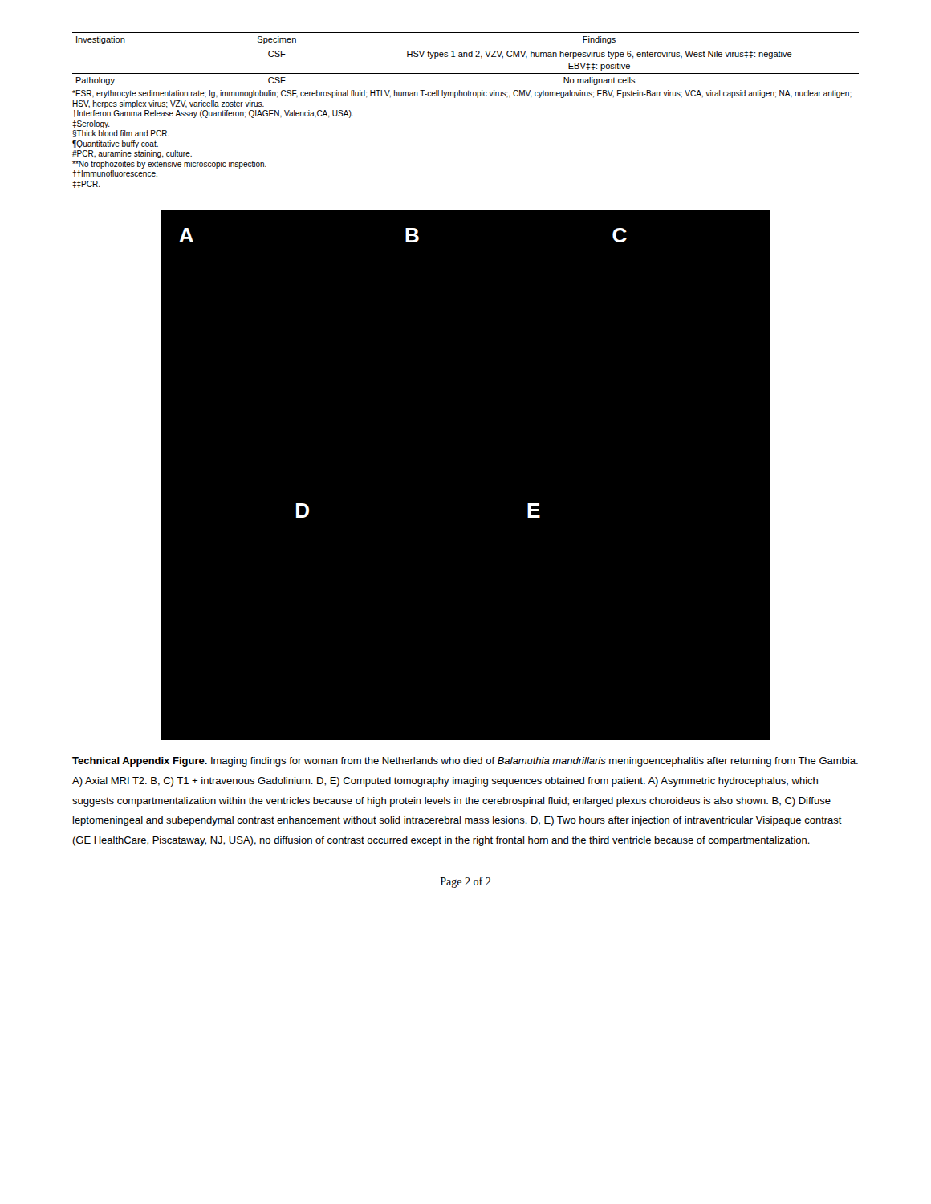| Investigation | Specimen | Findings |
| --- | --- | --- |
| | CSF | HSV types 1 and 2, VZV, CMV, human herpesvirus type 6, enterovirus, West Nile virus‡‡: negative EBV‡‡: positive |
| Pathology | CSF | No malignant cells |
*ESR, erythrocyte sedimentation rate; Ig, immunoglobulin; CSF, cerebrospinal fluid; HTLV, human T-cell lymphotropic virus;, CMV, cytomegalovirus; EBV, Epstein-Barr virus; VCA, viral capsid antigen; NA, nuclear antigen; HSV, herpes simplex virus; VZV, varicella zoster virus.
†Interferon Gamma Release Assay (Quantiferon; QIAGEN, Valencia,CA, USA).
‡Serology.
§Thick blood film and PCR.
¶Quantitative buffy coat.
#PCR, auramine staining, culture.
**No trophozoites by extensive microscopic inspection.
††Immunofluorescence.
‡‡PCR.
A B C D E
Technical Appendix Figure. Imaging findings for woman from the Netherlands who died of Balamuthia mandrillaris meningoencephalitis after returning from The Gambia. A) Axial MRI T2. B, C) T1 + intravenous Gadolinium. D, E) Computed tomography imaging sequences obtained from patient. A) Asymmetric hydrocephalus, which suggests compartmentalization within the ventricles because of high protein levels in the cerebrospinal fluid; enlarged plexus choroideus is also shown. B, C) Diffuse leptomeningeal and subependymal contrast enhancement without solid intracerebral mass lesions. D, E) Two hours after injection of intraventricular Visipaque contrast (GE HealthCare, Piscataway, NJ, USA), no diffusion of contrast occurred except in the right frontal horn and the third ventricle because of compartmentalization.
Page 2 of 2